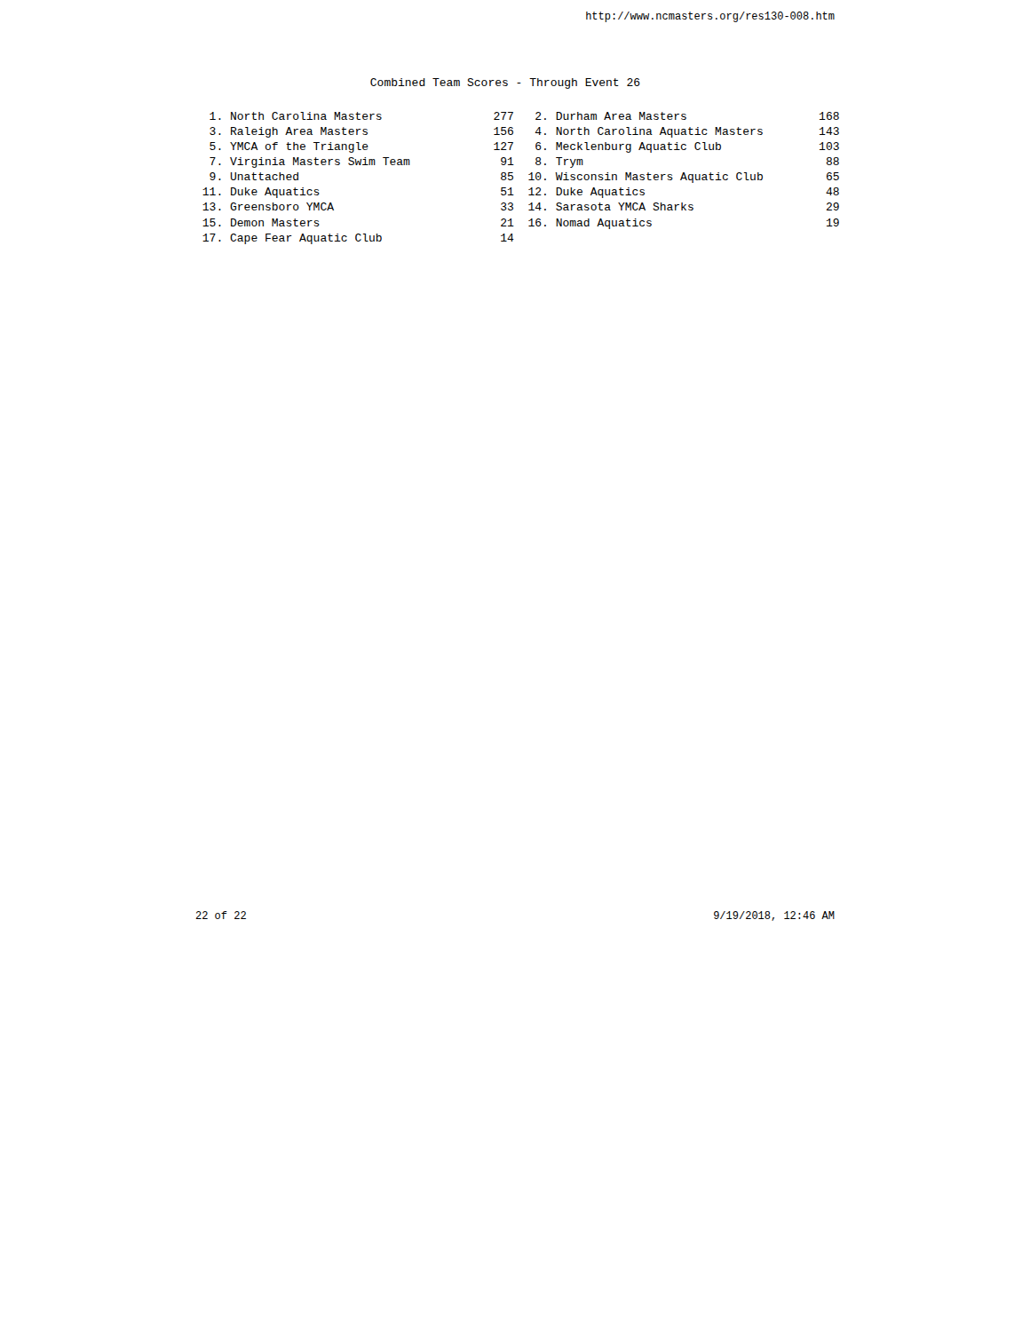http://www.ncmasters.org/res130-008.htm
Combined Team Scores - Through Event 26
  1. North Carolina Masters                277   2. Durham Area Masters                   168
  3. Raleigh Area Masters                  156   4. North Carolina Aquatic Masters        143
  5. YMCA of the Triangle                  127   6. Mecklenburg Aquatic Club              103
  7. Virginia Masters Swim Team             91   8. Trym                                   88
  9. Unattached                             85  10. Wisconsin Masters Aquatic Club         65
 11. Duke Aquatics                          51  12. Duke Aquatics                          48
 13. Greensboro YMCA                        33  14. Sarasota YMCA Sharks                   29
 15. Demon Masters                          21  16. Nomad Aquatics                         19
 17. Cape Fear Aquatic Club                 14
22 of 22 9/19/2018, 12:46 AM